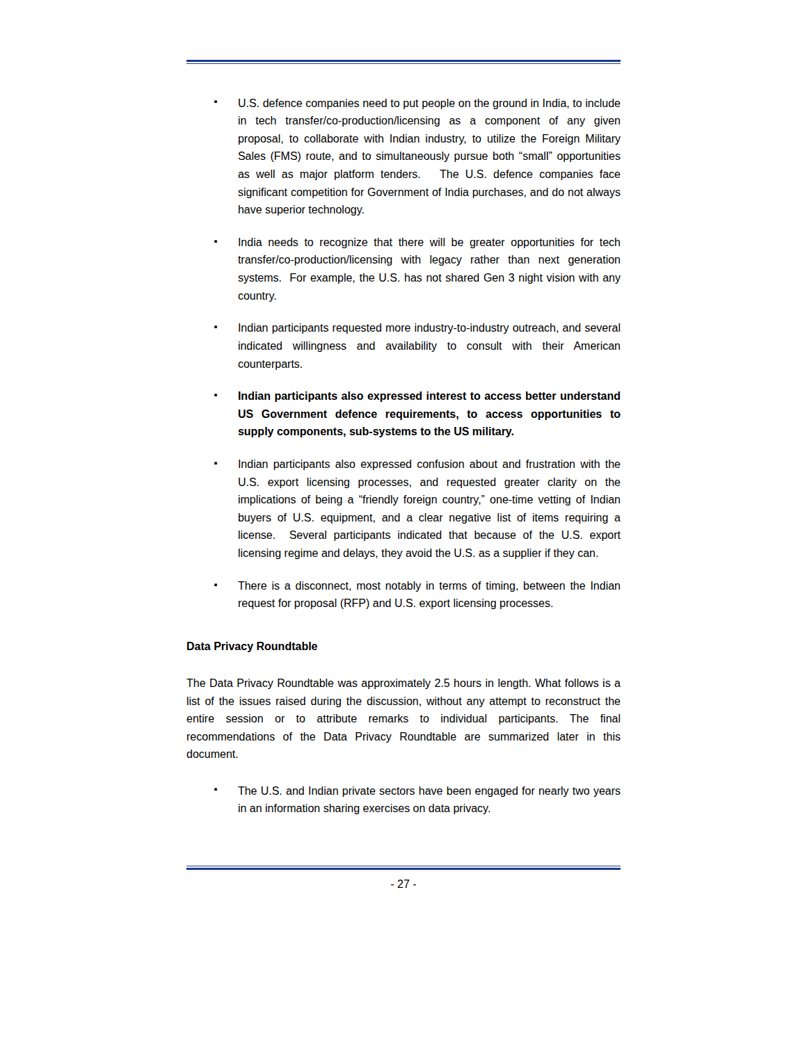U.S. defence companies need to put people on the ground in India, to include in tech transfer/co-production/licensing as a component of any given proposal, to collaborate with Indian industry, to utilize the Foreign Military Sales (FMS) route, and to simultaneously pursue both “small” opportunities as well as major platform tenders. The U.S. defence companies face significant competition for Government of India purchases, and do not always have superior technology.
India needs to recognize that there will be greater opportunities for tech transfer/co-production/licensing with legacy rather than next generation systems. For example, the U.S. has not shared Gen 3 night vision with any country.
Indian participants requested more industry-to-industry outreach, and several indicated willingness and availability to consult with their American counterparts.
Indian participants also expressed interest to access better understand US Government defence requirements, to access opportunities to supply components, sub-systems to the US military.
Indian participants also expressed confusion about and frustration with the U.S. export licensing processes, and requested greater clarity on the implications of being a “friendly foreign country,” one-time vetting of Indian buyers of U.S. equipment, and a clear negative list of items requiring a license. Several participants indicated that because of the U.S. export licensing regime and delays, they avoid the U.S. as a supplier if they can.
There is a disconnect, most notably in terms of timing, between the Indian request for proposal (RFP) and U.S. export licensing processes.
Data Privacy Roundtable
The Data Privacy Roundtable was approximately 2.5 hours in length. What follows is a list of the issues raised during the discussion, without any attempt to reconstruct the entire session or to attribute remarks to individual participants. The final recommendations of the Data Privacy Roundtable are summarized later in this document.
The U.S. and Indian private sectors have been engaged for nearly two years in an information sharing exercises on data privacy.
- 27 -